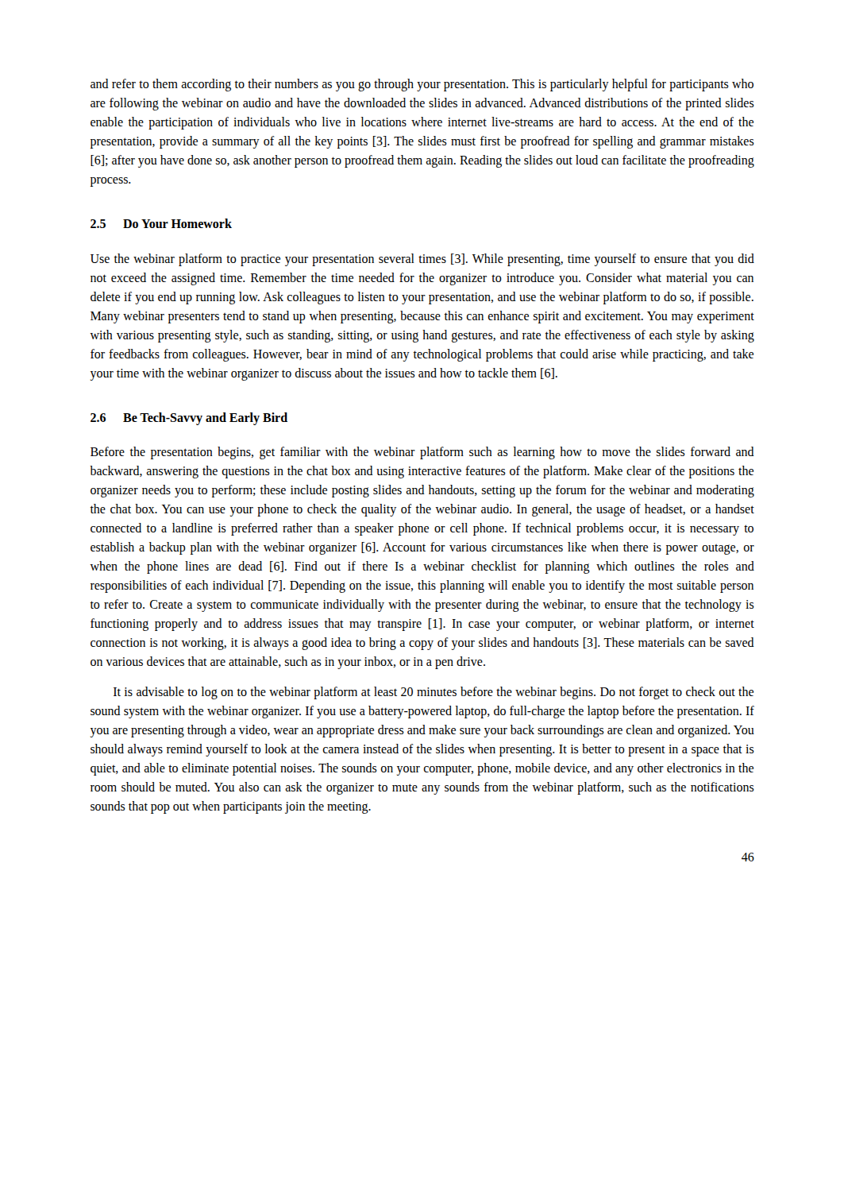and refer to them according to their numbers as you go through your presentation. This is particularly helpful for participants who are following the webinar on audio and have the downloaded the slides in advanced. Advanced distributions of the printed slides enable the participation of individuals who live in locations where internet live-streams are hard to access. At the end of the presentation, provide a summary of all the key points [3]. The slides must first be proofread for spelling and grammar mistakes [6]; after you have done so, ask another person to proofread them again. Reading the slides out loud can facilitate the proofreading process.
2.5 Do Your Homework
Use the webinar platform to practice your presentation several times [3]. While presenting, time yourself to ensure that you did not exceed the assigned time. Remember the time needed for the organizer to introduce you. Consider what material you can delete if you end up running low. Ask colleagues to listen to your presentation, and use the webinar platform to do so, if possible. Many webinar presenters tend to stand up when presenting, because this can enhance spirit and excitement. You may experiment with various presenting style, such as standing, sitting, or using hand gestures, and rate the effectiveness of each style by asking for feedbacks from colleagues. However, bear in mind of any technological problems that could arise while practicing, and take your time with the webinar organizer to discuss about the issues and how to tackle them [6].
2.6 Be Tech-Savvy and Early Bird
Before the presentation begins, get familiar with the webinar platform such as learning how to move the slides forward and backward, answering the questions in the chat box and using interactive features of the platform. Make clear of the positions the organizer needs you to perform; these include posting slides and handouts, setting up the forum for the webinar and moderating the chat box. You can use your phone to check the quality of the webinar audio. In general, the usage of headset, or a handset connected to a landline is preferred rather than a speaker phone or cell phone. If technical problems occur, it is necessary to establish a backup plan with the webinar organizer [6]. Account for various circumstances like when there is power outage, or when the phone lines are dead [6]. Find out if there Is a webinar checklist for planning which outlines the roles and responsibilities of each individual [7]. Depending on the issue, this planning will enable you to identify the most suitable person to refer to. Create a system to communicate individually with the presenter during the webinar, to ensure that the technology is functioning properly and to address issues that may transpire [1]. In case your computer, or webinar platform, or internet connection is not working, it is always a good idea to bring a copy of your slides and handouts [3]. These materials can be saved on various devices that are attainable, such as in your inbox, or in a pen drive.
It is advisable to log on to the webinar platform at least 20 minutes before the webinar begins. Do not forget to check out the sound system with the webinar organizer. If you use a battery-powered laptop, do full-charge the laptop before the presentation. If you are presenting through a video, wear an appropriate dress and make sure your back surroundings are clean and organized. You should always remind yourself to look at the camera instead of the slides when presenting. It is better to present in a space that is quiet, and able to eliminate potential noises. The sounds on your computer, phone, mobile device, and any other electronics in the room should be muted. You also can ask the organizer to mute any sounds from the webinar platform, such as the notifications sounds that pop out when participants join the meeting.
46